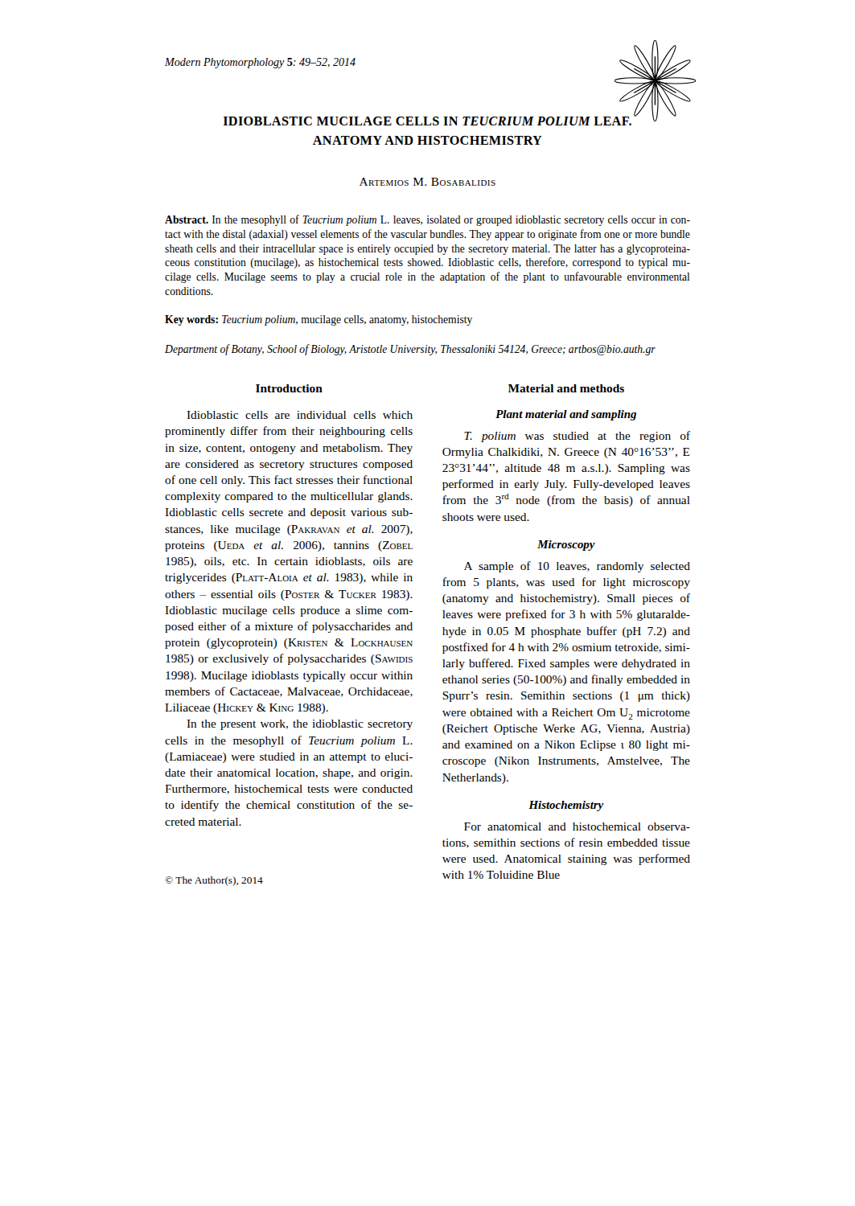Modern Phytomorphology 5: 49–52, 2014
Idioblastic mucilage cells in Teucrium polium leaf.
Anatomy and histochemistry
Artemios M. Bosabalidis
Abstract. In the mesophyll of Teucrium polium L. leaves, isolated or grouped idioblastic secretory cells occur in contact with the distal (adaxial) vessel elements of the vascular bundles. They appear to originate from one or more bundle sheath cells and their intracellular space is entirely occupied by the secretory material. The latter has a glycoproteinaceous constitution (mucilage), as histochemical tests showed. Idioblastic cells, therefore, correspond to typical mucilage cells. Mucilage seems to play a crucial role in the adaptation of the plant to unfavourable environmental conditions.
Key words: Teucrium polium, mucilage cells, anatomy, histochemisty
Department of Botany, School of Biology, Aristotle University, Thessaloniki 54124, Greece; artbos@bio.auth.gr
Introduction
Idioblastic cells are individual cells which prominently differ from their neighbouring cells in size, content, ontogeny and metabolism. They are considered as secretory structures composed of one cell only. This fact stresses their functional complexity compared to the multicellular glands. Idioblastic cells secrete and deposit various substances, like mucilage (Pakravan et al. 2007), proteins (Ueda et al. 2006), tannins (Zobel 1985), oils, etc. In certain idioblasts, oils are triglycerides (Platt-Aloia et al. 1983), while in others – essential oils (Poster & Tucker 1983). Idioblastic mucilage cells produce a slime composed either of a mixture of polysaccharides and protein (glycoprotein) (Kristen & Lockhausen 1985) or exclusively of polysaccharides (Sawidis 1998). Mucilage idioblasts typically occur within members of Cactaceae, Malvaceae, Orchidaceae, Liliaceae (Hickey & King 1988).
In the present work, the idioblastic secretory cells in the mesophyll of Teucrium polium L. (Lamiaceae) were studied in an attempt to elucidate their anatomical location, shape, and origin. Furthermore, histochemical tests were conducted to identify the chemical constitution of the secreted material.
Material and methods
Plant material and sampling
T. polium was studied at the region of Ormylia Chalkidiki, N. Greece (N 40°16’53’’, E 23°31’44’’, altitude 48 m a.s.l.). Sampling was performed in early July. Fully-developed leaves from the 3rd node (from the basis) of annual shoots were used.
Microscopy
A sample of 10 leaves, randomly selected from 5 plants, was used for light microscopy (anatomy and histochemistry). Small pieces of leaves were prefixed for 3 h with 5% glutaraldehyde in 0.05 M phosphate buffer (pH 7.2) and postfixed for 4 h with 2% osmium tetroxide, similarly buffered. Fixed samples were dehydrated in ethanol series (50-100%) and finally embedded in Spurr’s resin. Semithin sections (1 μm thick) were obtained with a Reichert Om U2 microtome (Reichert Optische Werke AG, Vienna, Austria) and examined on a Nikon Eclipse ι 80 light microscope (Nikon Instruments, Amstelvee, The Netherlands).
Histochemistry
For anatomical and histochemical observations, semithin sections of resin embedded tissue were used. Anatomical staining was performed with 1% Toluidine Blue
© The Author(s), 2014